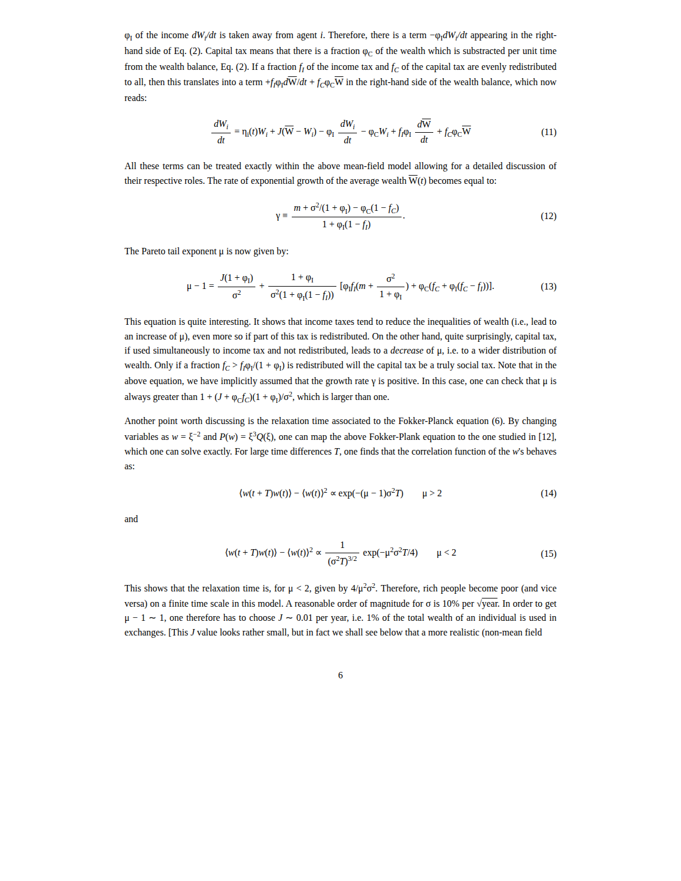φI of the income dWi/dt is taken away from agent i. Therefore, there is a term −φIdWi/dt appearing in the right-hand side of Eq. (2). Capital tax means that there is a fraction φC of the wealth which is substracted per unit time from the wealth balance, Eq. (2). If a fraction fI of the income tax and fC of the capital tax are evenly redistributed to all, then this translates into a term +fIφIdW/dt + fCφCW in the right-hand side of the wealth balance, which now reads:
dWi dt = ηi(t)Wi + J(W − Wi) − φI dWi dt − φCWi + fIφI dW dt + fCφCW (11)
All these terms can be treated exactly within the above mean-field model allowing for a detailed discussion of their respective roles. The rate of exponential growth of the average wealth W(t) becomes equal to:
γ ≡ m + σ2/(1 + φI) − φC(1 − fC) 1 + φI(1 − fI) . (12)
The Pareto tail exponent μ is now given by:
μ − 1 = J(1 + φI) σ2 + 1 + φI σ2(1 + φI(1 − fI)) [φIfI(m + σ21 + φI) + φC(fC + φI(fC − fI))]. (13)
This equation is quite interesting. It shows that income taxes tend to reduce the inequalities of wealth (i.e., lead to an increase of μ), even more so if part of this tax is redistributed. On the other hand, quite surprisingly, capital tax, if used simultaneously to income tax and not redistributed, leads to a decrease of μ, i.e. to a wider distribution of wealth. Only if a fraction fC > fIφI/(1 + φI) is redistributed will the capital tax be a truly social tax. Note that in the above equation, we have implicitly assumed that the growth rate γ is positive. In this case, one can check that μ is always greater than 1 + (J + φCfC)(1 + φI)/σ2, which is larger than one.
Another point worth discussing is the relaxation time associated to the Fokker-Planck equation (6). By changing variables as w = ξ−2 and P(w) = ξ3Q(ξ), one can map the above Fokker-Plank equation to the one studied in [12], which one can solve exactly. For large time differences T, one finds that the correlation function of the w's behaves as:
⟨w(t + T)w(t)⟩ − ⟨w(t)⟩2 ∝ exp(−(μ − 1)σ2T) μ > 2 (14)
and
⟨w(t + T)w(t)⟩ − ⟨w(t)⟩2 ∝ 1(σ2T)3/2 exp(−μ2σ2T/4) μ < 2 (15)
This shows that the relaxation time is, for μ < 2, given by 4/μ2σ2. Therefore, rich people become poor (and vice versa) on a finite time scale in this model. A reasonable order of magnitude for σ is 10% per √year. In order to get μ − 1 ∼ 1, one therefore has to choose J ∼ 0.01 per year, i.e. 1% of the total wealth of an individual is used in exchanges. [This J value looks rather small, but in fact we shall see below that a more realistic (non-mean field
6